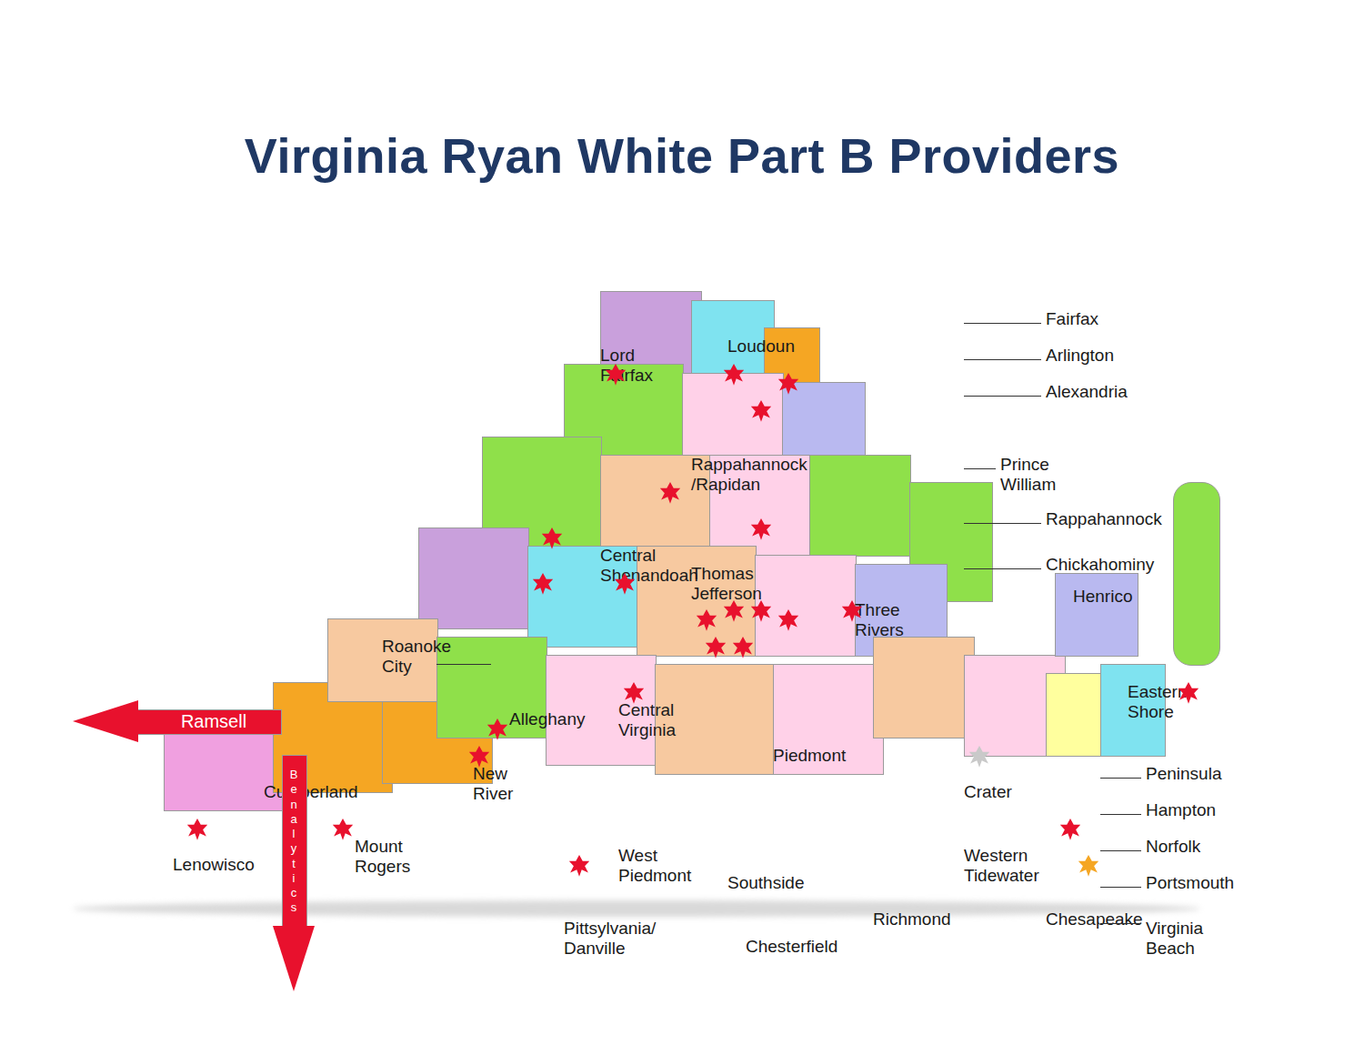Virginia Ryan White Part B Providers
Fairfax
Arlington
Alexandria
Prince
William
Rappahannock
Chickahominy
Henrico
Eastern
Shore
Peninsula
Hampton
Norfolk
Portsmouth
Virginia
Beach
Chesapeake
Richmond
Chesterfield
Pittsylvania/
Danville
Southside
West
Piedmont
New
River
Mount
Rogers
Lenowisco
Cumberland
Alleghany
Central
Virginia
Piedmont
Crater
Western
Tidewater
Roanoke
City
Central
Shenandoah
Thomas
Jefferson
Three
Rivers
Rappahannock
/Rapidan
Lord
Fairfax
Loudoun
Ramsell
B
e
n
a
l
y
t
i
c
s